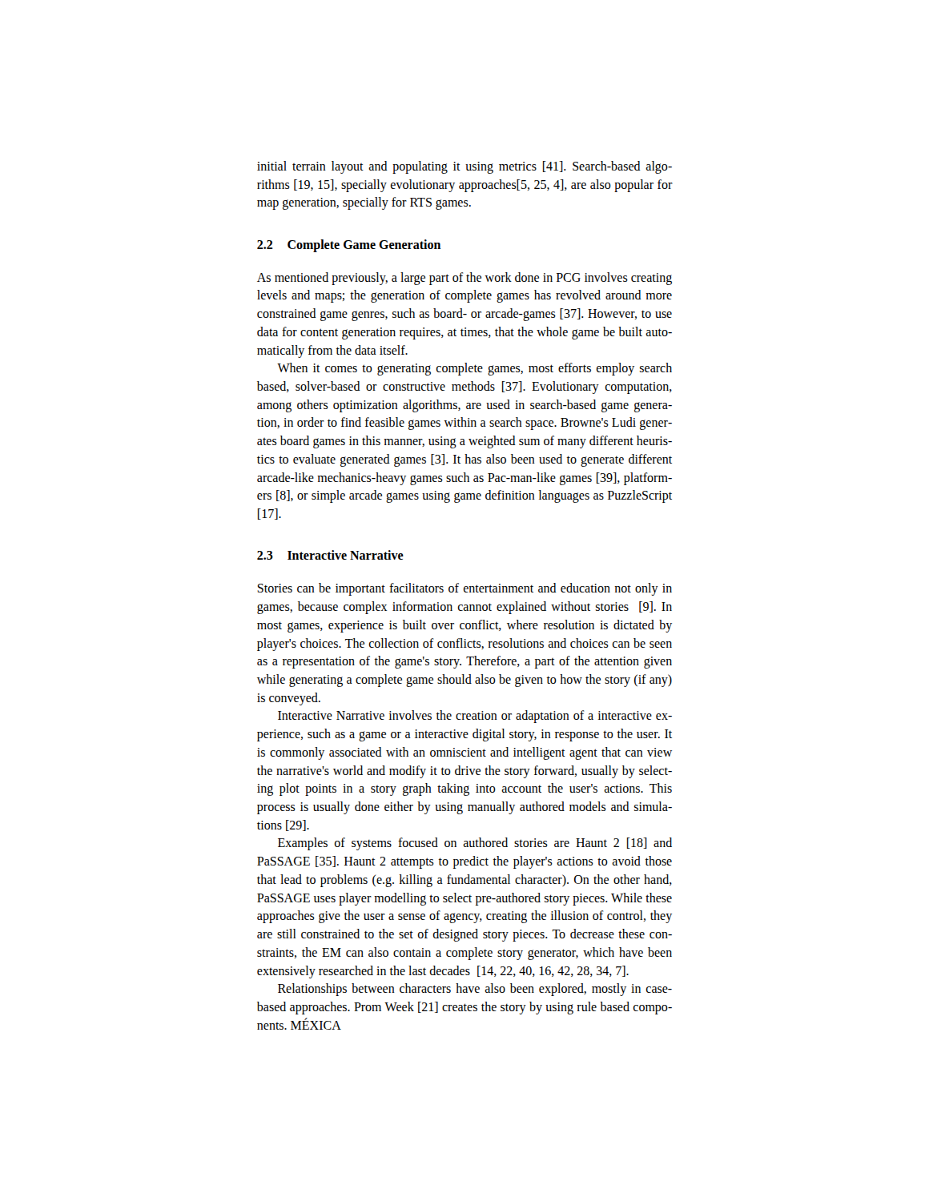initial terrain layout and populating it using metrics [41]. Search-based algorithms [19, 15], specially evolutionary approaches[5, 25, 4], are also popular for map generation, specially for RTS games.
2.2 Complete Game Generation
As mentioned previously, a large part of the work done in PCG involves creating levels and maps; the generation of complete games has revolved around more constrained game genres, such as board- or arcade-games [37]. However, to use data for content generation requires, at times, that the whole game be built automatically from the data itself.
When it comes to generating complete games, most efforts employ search based, solver-based or constructive methods [37]. Evolutionary computation, among others optimization algorithms, are used in search-based game generation, in order to find feasible games within a search space. Browne's Ludi generates board games in this manner, using a weighted sum of many different heuristics to evaluate generated games [3]. It has also been used to generate different arcade-like mechanics-heavy games such as Pac-man-like games [39], platformers [8], or simple arcade games using game definition languages as PuzzleScript [17].
2.3 Interactive Narrative
Stories can be important facilitators of entertainment and education not only in games, because complex information cannot explained without stories [9]. In most games, experience is built over conflict, where resolution is dictated by player's choices. The collection of conflicts, resolutions and choices can be seen as a representation of the game's story. Therefore, a part of the attention given while generating a complete game should also be given to how the story (if any) is conveyed.
Interactive Narrative involves the creation or adaptation of a interactive experience, such as a game or a interactive digital story, in response to the user. It is commonly associated with an omniscient and intelligent agent that can view the narrative's world and modify it to drive the story forward, usually by selecting plot points in a story graph taking into account the user's actions. This process is usually done either by using manually authored models and simulations [29].
Examples of systems focused on authored stories are Haunt 2 [18] and PaSSAGE [35]. Haunt 2 attempts to predict the player's actions to avoid those that lead to problems (e.g. killing a fundamental character). On the other hand, PaSSAGE uses player modelling to select pre-authored story pieces. While these approaches give the user a sense of agency, creating the illusion of control, they are still constrained to the set of designed story pieces. To decrease these constraints, the EM can also contain a complete story generator, which have been extensively researched in the last decades [14, 22, 40, 16, 42, 28, 34, 7].
Relationships between characters have also been explored, mostly in case-based approaches. Prom Week [21] creates the story by using rule based components. MÉXICA